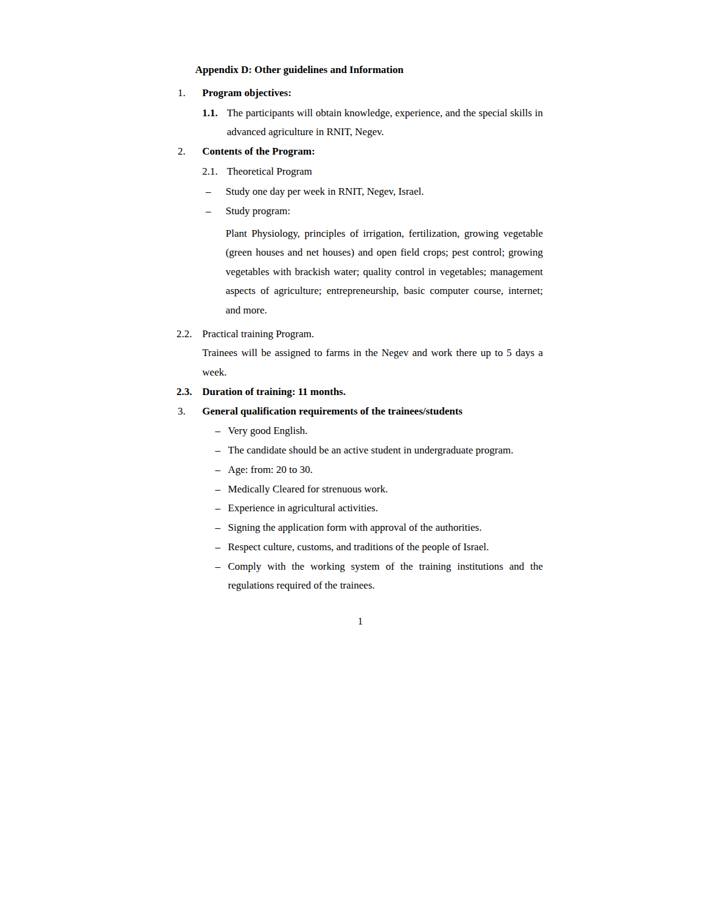Appendix D: Other guidelines and Information
1. Program objectives:
1.1.
The participants will obtain knowledge, experience, and the special skills in advanced agriculture in RNIT, Negev.
2. Contents of the Program:
2.1.
Theoretical Program
Study one day per week in RNIT, Negev, Israel.
Study program:
Plant Physiology, principles of irrigation, fertilization, growing vegetable (green houses and net houses) and open field crops; pest control; growing vegetables with brackish water; quality control in vegetables; management aspects of agriculture; entrepreneurship, basic computer course, internet; and more.
2.2.
Practical training Program.
Trainees will be assigned to farms in the Negev and work there up to 5 days a week.
2.3.
Duration of training: 11 months.
3. General qualification requirements of the trainees/students
Very good English.
The candidate should be an active student in undergraduate program.
Age: from: 20 to 30.
Medically Cleared for strenuous work.
Experience in agricultural activities.
Signing the application form with approval of the authorities.
Respect culture, customs, and traditions of the people of Israel.
Comply with the working system of the training institutions and the regulations required of the trainees.
1